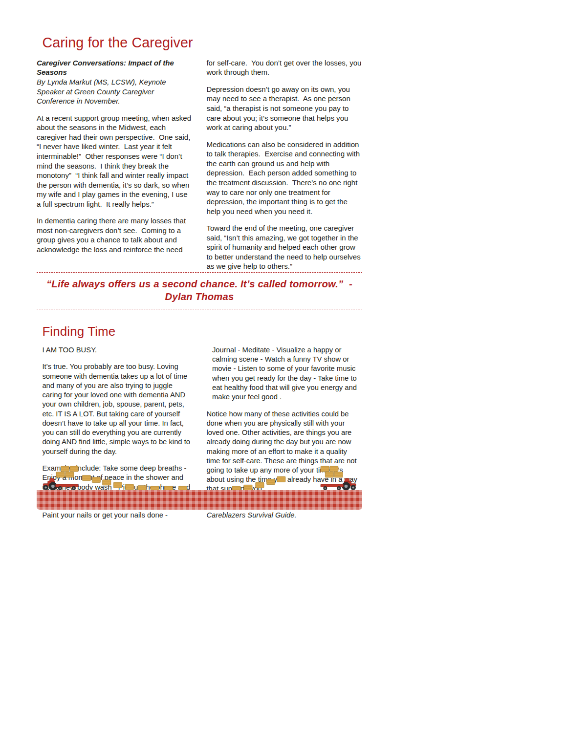Caring for the Caregiver
Caregiver Conversations: Impact of the Seasons
By Lynda Markut (MS, LCSW), Keynote Speaker at Green County Caregiver Conference in November.
At a recent support group meeting, when asked about the seasons in the Midwest, each caregiver had their own perspective. One said, “I never have liked winter. Last year it felt interminable!” Other responses were “I don’t mind the seasons. I think they break the monotony” “I think fall and winter really impact the person with dementia, it’s so dark, so when my wife and I play games in the evening, I use a full spectrum light. It really helps.”
In dementia caring there are many losses that most non-caregivers don’t see. Coming to a group gives you a chance to talk about and acknowledge the loss and reinforce the need for self-care. You don’t get over the losses, you work through them.
Depression doesn’t go away on its own, you may need to see a therapist. As one person said, “a therapist is not someone you pay to care about you; it’s someone that helps you work at caring about you.”
Medications can also be considered in addition to talk therapies. Exercise and connecting with the earth can ground us and help with depression. Each person added something to the treatment discussion. There’s no one right way to care nor only one treatment for depression, the important thing is to get the help you need when you need it.
Toward the end of the meeting, one caregiver said, “Isn’t this amazing, we got together in the spirit of humanity and helped each other grow to better understand the need to help ourselves as we give help to others.”
“Life always offers us a second chance. It’s called tomorrow.” - Dylan Thomas
Finding Time
I AM TOO BUSY.
It’s true. You probably are too busy. Loving someone with dementia takes up a lot of time and many of you are also trying to juggle caring for your loved one with dementia AND your own children, job, spouse, parent, pets, etc. IT IS A LOT. But taking care of yourself doesn’t have to take up all your time. In fact, you can still do everything you are currently doing AND find little, simple ways to be kind to yourself during the day.
Examples include: Take some deep breaths - Enjoy a moment of peace in the shower and use a new body wash - Pick up the phone and talk to a supportive friend while you wash the dishes or fold laundry - Go for a short walk - Paint your nails or get your nails done - Journal - Meditate - Visualize a happy or calming scene - Watch a funny TV show or movie - Listen to some of your favorite music when you get ready for the day - Take time to eat healthy food that will give you energy and make your feel good .
Notice how many of these activities could be done when you are physically still with your loved one. Other activities, are things you are already doing during the day but you are now making more of an effort to make it a quality time for self-care. These are things that are not going to take up any more of your time. It’s about using the time you already have in a way that supports you.
-Natali Edmonds, PSYD ABPP , The Careblazers Survival Guide.